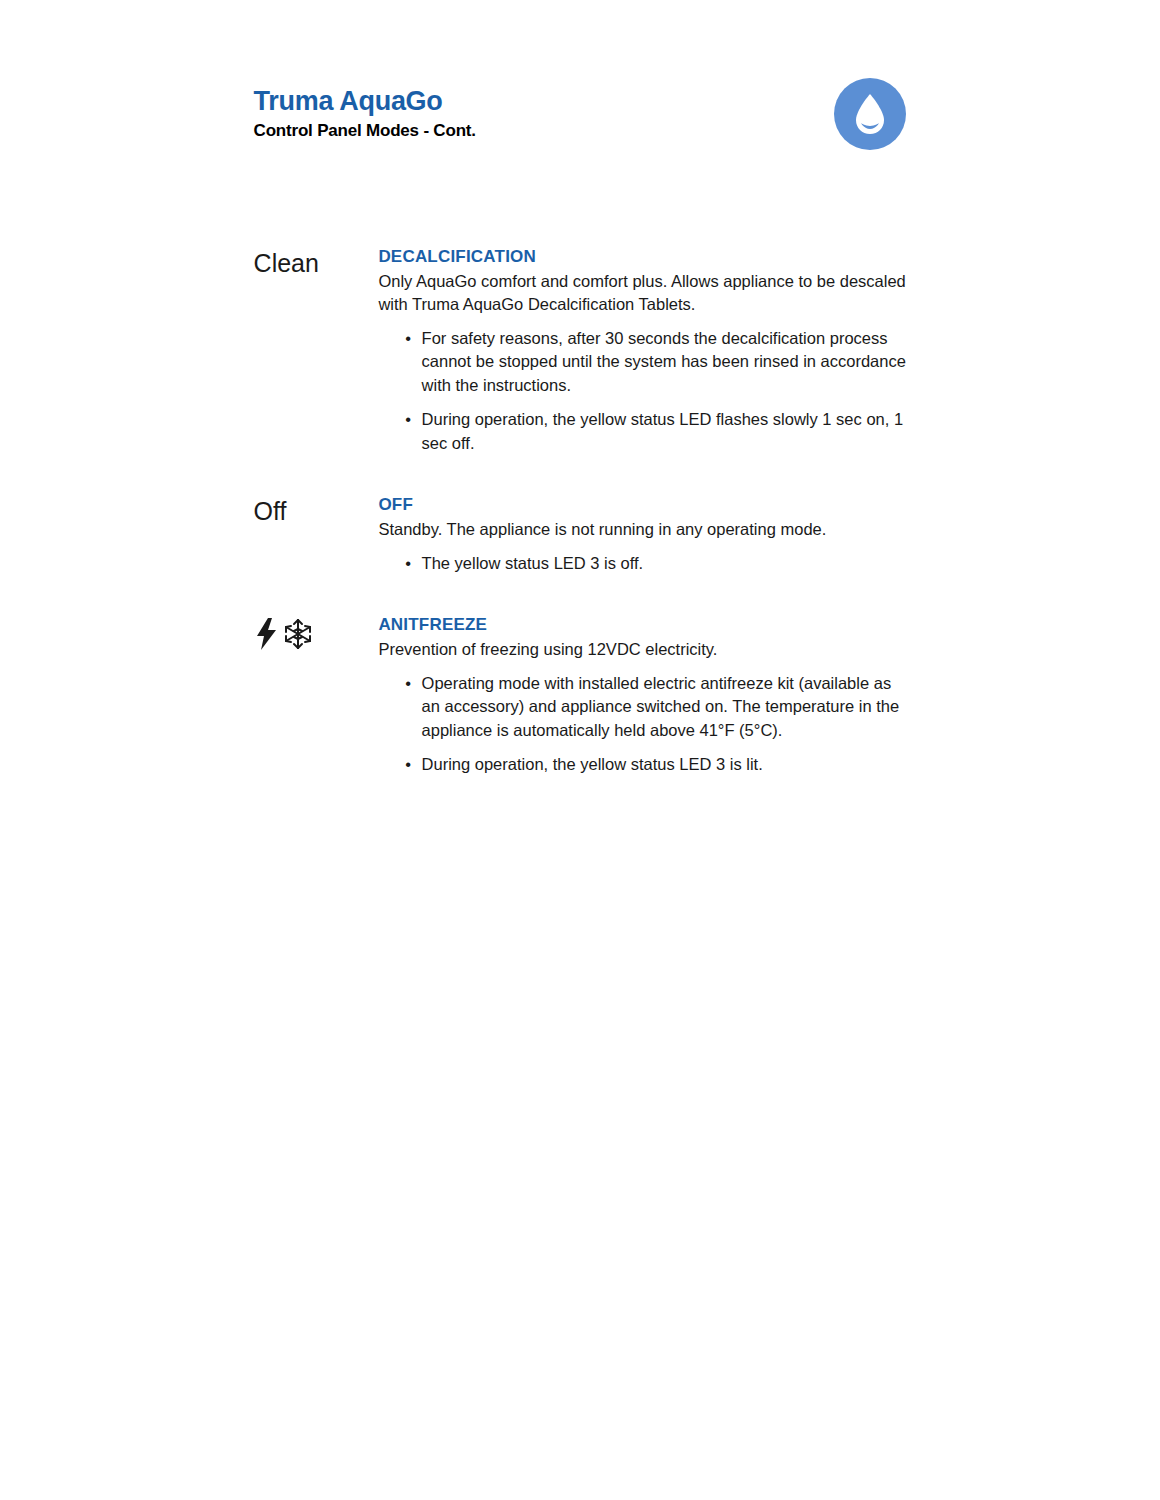Truma AquaGo
Control Panel Modes - Cont.
Clean
DECALCIFICATION
Only AquaGo comfort and comfort plus. Allows appliance to be descaled with Truma AquaGo Decalcification Tablets.
For safety reasons, after 30 seconds the decalcification process cannot be stopped until the system has been rinsed in accordance with the instructions.
During operation, the yellow status LED flashes slowly 1 sec on, 1 sec off.
Off
OFF
Standby. The appliance is not running in any operating mode.
The yellow status LED 3 is off.
ANITFREEZE
Prevention of freezing using 12VDC electricity.
Operating mode with installed electric antifreeze kit (available as an accessory) and appliance switched on. The temperature in the appliance is automatically held above 41°F (5°C).
During operation, the yellow status LED 3 is lit.